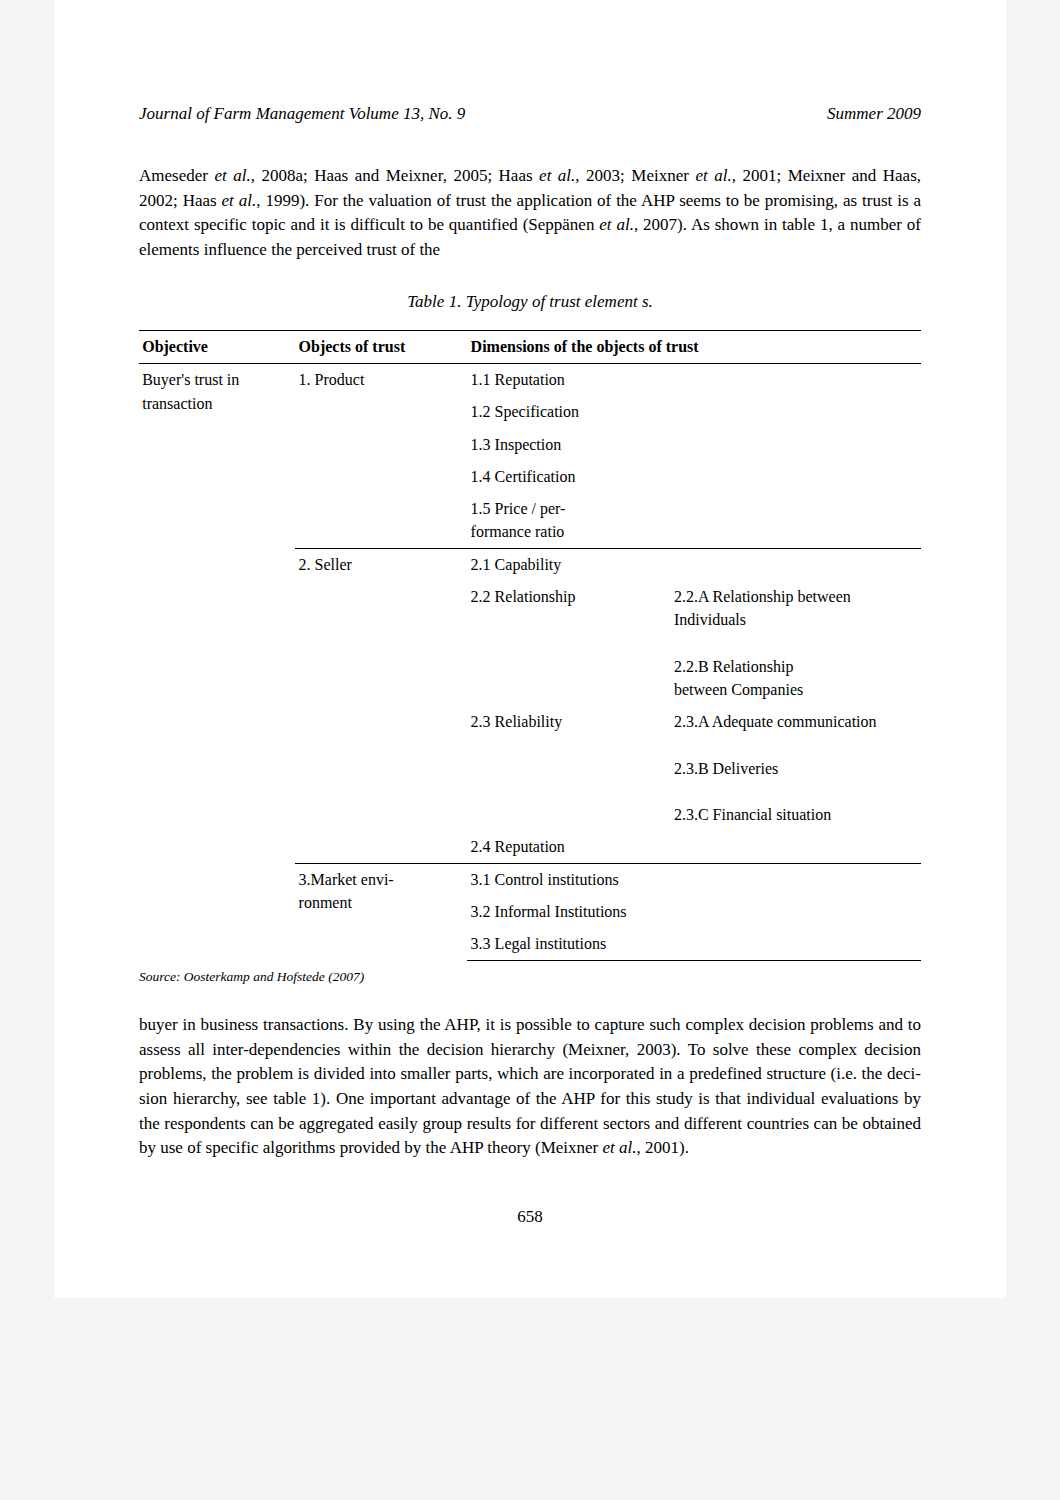Journal of Farm Management Volume 13, No. 9 Summer 2009
Ameseder et al., 2008a; Haas and Meixner, 2005; Haas et al., 2003; Meixner et al., 2001; Meixner and Haas, 2002; Haas et al., 1999). For the valuation of trust the application of the AHP seems to be promising, as trust is a context specific topic and it is difficult to be quantified (Seppänen et al., 2007). As shown in table 1, a number of elements influence the perceived trust of the
Table 1. Typology of trust element s.
| Objective | Objects of trust | Dimensions of the objects of trust |
| --- | --- | --- |
| Buyer's trust in transaction | 1. Product | 1.1 Reputation | |
| 1.2 Specification | |
| 1.3 Inspection | |
| 1.4 Certification | |
| 1.5 Price / per- formance ratio | |
| 2. Seller | 2.1 Capability | |
| 2.2 Relationship | 2.2.A Relationship between Individuals 2.2.B Relationship between Companies |
| 2.3 Reliability | 2.3.A Adequate communication 2.3.B Deliveries 2.3.C Financial situation |
| 2.4 Reputation | |
| 3.Market envi- ronment | 3.1 Control institutions | |
| 3.2 Informal Institutions | |
| 3.3 Legal institutions | |
Source: Oosterkamp and Hofstede (2007)
buyer in business transactions. By using the AHP, it is possible to capture such complex decision problems and to assess all inter-dependencies within the decision hierarchy (Meixner, 2003). To solve these complex decision problems, the problem is divided into smaller parts, which are incorporated in a predefined structure (i.e. the decision hierarchy, see table 1). One important advantage of the AHP for this study is that individual evaluations by the respondents can be aggregated easily group results for different sectors and different countries can be obtained by use of specific algorithms provided by the AHP theory (Meixner et al., 2001).
658